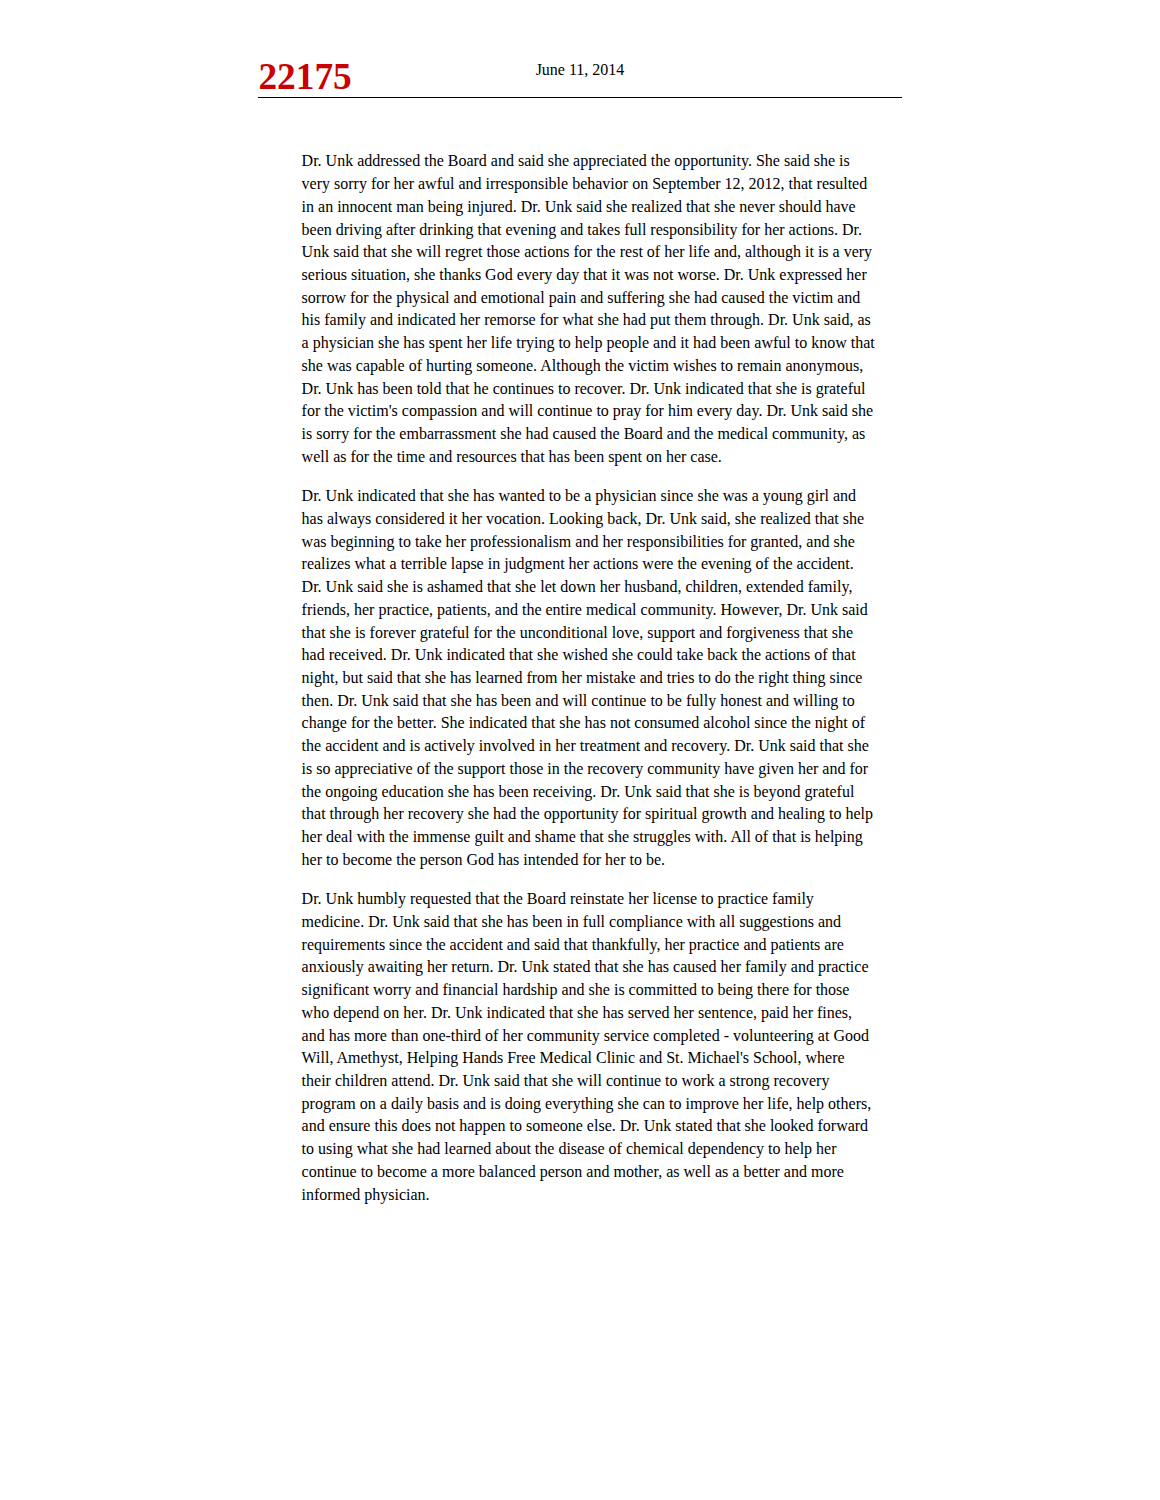22175
June 11, 2014
Dr. Unk addressed the Board and said she appreciated the opportunity. She said she is very sorry for her awful and irresponsible behavior on September 12, 2012, that resulted in an innocent man being injured. Dr. Unk said she realized that she never should have been driving after drinking that evening and takes full responsibility for her actions. Dr. Unk said that she will regret those actions for the rest of her life and, although it is a very serious situation, she thanks God every day that it was not worse. Dr. Unk expressed her sorrow for the physical and emotional pain and suffering she had caused the victim and his family and indicated her remorse for what she had put them through. Dr. Unk said, as a physician she has spent her life trying to help people and it had been awful to know that she was capable of hurting someone. Although the victim wishes to remain anonymous, Dr. Unk has been told that he continues to recover. Dr. Unk indicated that she is grateful for the victim's compassion and will continue to pray for him every day. Dr. Unk said she is sorry for the embarrassment she had caused the Board and the medical community, as well as for the time and resources that has been spent on her case.
Dr. Unk indicated that she has wanted to be a physician since she was a young girl and has always considered it her vocation. Looking back, Dr. Unk said, she realized that she was beginning to take her professionalism and her responsibilities for granted, and she realizes what a terrible lapse in judgment her actions were the evening of the accident. Dr. Unk said she is ashamed that she let down her husband, children, extended family, friends, her practice, patients, and the entire medical community. However, Dr. Unk said that she is forever grateful for the unconditional love, support and forgiveness that she had received. Dr. Unk indicated that she wished she could take back the actions of that night, but said that she has learned from her mistake and tries to do the right thing since then. Dr. Unk said that she has been and will continue to be fully honest and willing to change for the better. She indicated that she has not consumed alcohol since the night of the accident and is actively involved in her treatment and recovery. Dr. Unk said that she is so appreciative of the support those in the recovery community have given her and for the ongoing education she has been receiving. Dr. Unk said that she is beyond grateful that through her recovery she had the opportunity for spiritual growth and healing to help her deal with the immense guilt and shame that she struggles with. All of that is helping her to become the person God has intended for her to be.
Dr. Unk humbly requested that the Board reinstate her license to practice family medicine. Dr. Unk said that she has been in full compliance with all suggestions and requirements since the accident and said that thankfully, her practice and patients are anxiously awaiting her return. Dr. Unk stated that she has caused her family and practice significant worry and financial hardship and she is committed to being there for those who depend on her. Dr. Unk indicated that she has served her sentence, paid her fines, and has more than one-third of her community service completed - volunteering at Good Will, Amethyst, Helping Hands Free Medical Clinic and St. Michael's School, where their children attend. Dr. Unk said that she will continue to work a strong recovery program on a daily basis and is doing everything she can to improve her life, help others, and ensure this does not happen to someone else. Dr. Unk stated that she looked forward to using what she had learned about the disease of chemical dependency to help her continue to become a more balanced person and mother, as well as a better and more informed physician.